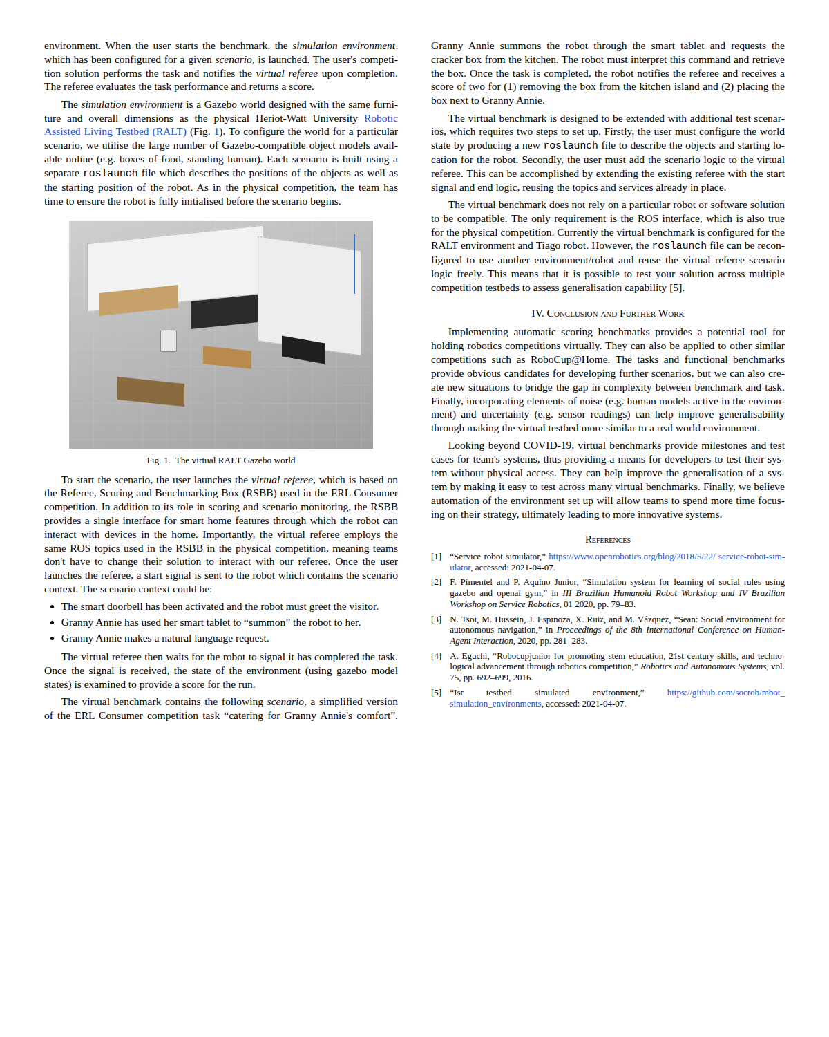environment. When the user starts the benchmark, the simulation environment, which has been configured for a given scenario, is launched. The user's competition solution performs the task and notifies the virtual referee upon completion. The referee evaluates the task performance and returns a score.
The simulation environment is a Gazebo world designed with the same furniture and overall dimensions as the physical Heriot-Watt University Robotic Assisted Living Testbed (RALT) (Fig. 1). To configure the world for a particular scenario, we utilise the large number of Gazebo-compatible object models available online (e.g. boxes of food, standing human). Each scenario is built using a separate roslaunch file which describes the positions of the objects as well as the starting position of the robot. As in the physical competition, the team has time to ensure the robot is fully initialised before the scenario begins.
Fig. 1. The virtual RALT Gazebo world
To start the scenario, the user launches the virtual referee, which is based on the Referee, Scoring and Benchmarking Box (RSBB) used in the ERL Consumer competition. In addition to its role in scoring and scenario monitoring, the RSBB provides a single interface for smart home features through which the robot can interact with devices in the home. Importantly, the virtual referee employs the same ROS topics used in the RSBB in the physical competition, meaning teams don't have to change their solution to interact with our referee. Once the user launches the referee, a start signal is sent to the robot which contains the scenario context. The scenario context could be:
The smart doorbell has been activated and the robot must greet the visitor.
Granny Annie has used her smart tablet to “summon” the robot to her.
Granny Annie makes a natural language request.
The virtual referee then waits for the robot to signal it has completed the task. Once the signal is received, the state of the environment (using gazebo model states) is examined to provide a score for the run.
The virtual benchmark contains the following scenario, a simplified version of the ERL Consumer competition task “catering for Granny Annie's comfort”. Granny Annie summons the robot through the smart tablet and requests the cracker box from the kitchen. The robot must interpret this command and retrieve the box. Once the task is completed, the robot notifies the referee and receives a score of two for (1) removing the box from the kitchen island and (2) placing the box next to Granny Annie.
The virtual benchmark is designed to be extended with additional test scenarios, which requires two steps to set up. Firstly, the user must configure the world state by producing a new roslaunch file to describe the objects and starting location for the robot. Secondly, the user must add the scenario logic to the virtual referee. This can be accomplished by extending the existing referee with the start signal and end logic, reusing the topics and services already in place.
The virtual benchmark does not rely on a particular robot or software solution to be compatible. The only requirement is the ROS interface, which is also true for the physical competition. Currently the virtual benchmark is configured for the RALT environment and Tiago robot. However, the roslaunch file can be reconfigured to use another environment/robot and reuse the virtual referee scenario logic freely. This means that it is possible to test your solution across multiple competition testbeds to assess generalisation capability [5].
IV. Conclusion and Further Work
Implementing automatic scoring benchmarks provides a potential tool for holding robotics competitions virtually. They can also be applied to other similar competitions such as RoboCup@Home. The tasks and functional benchmarks provide obvious candidates for developing further scenarios, but we can also create new situations to bridge the gap in complexity between benchmark and task. Finally, incorporating elements of noise (e.g. human models active in the environment) and uncertainty (e.g. sensor readings) can help improve generalisability through making the virtual testbed more similar to a real world environment.
Looking beyond COVID-19, virtual benchmarks provide milestones and test cases for team's systems, thus providing a means for developers to test their system without physical access. They can help improve the generalisation of a system by making it easy to test across many virtual benchmarks. Finally, we believe automation of the environment set up will allow teams to spend more time focusing on their strategy, ultimately leading to more innovative systems.
References
“Service robot simulator,” https://www.openrobotics.org/blog/2018/5/22/ service-robot-simulator, accessed: 2021-04-07.
F. Pimentel and P. Aquino Junior, “Simulation system for learning of social rules using gazebo and openai gym,” in III Brazilian Humanoid Robot Workshop and IV Brazilian Workshop on Service Robotics, 01 2020, pp. 79–83.
N. Tsoi, M. Hussein, J. Espinoza, X. Ruiz, and M. Vázquez, “Sean: Social environment for autonomous navigation,” in Proceedings of the 8th International Conference on Human-Agent Interaction, 2020, pp. 281–283.
A. Eguchi, “Robocupjunior for promoting stem education, 21st century skills, and technological advancement through robotics competition,” Robotics and Autonomous Systems, vol. 75, pp. 692–699, 2016.
“Isr testbed simulated environment,” https://github.com/socrob/mbot_ simulation_environments, accessed: 2021-04-07.